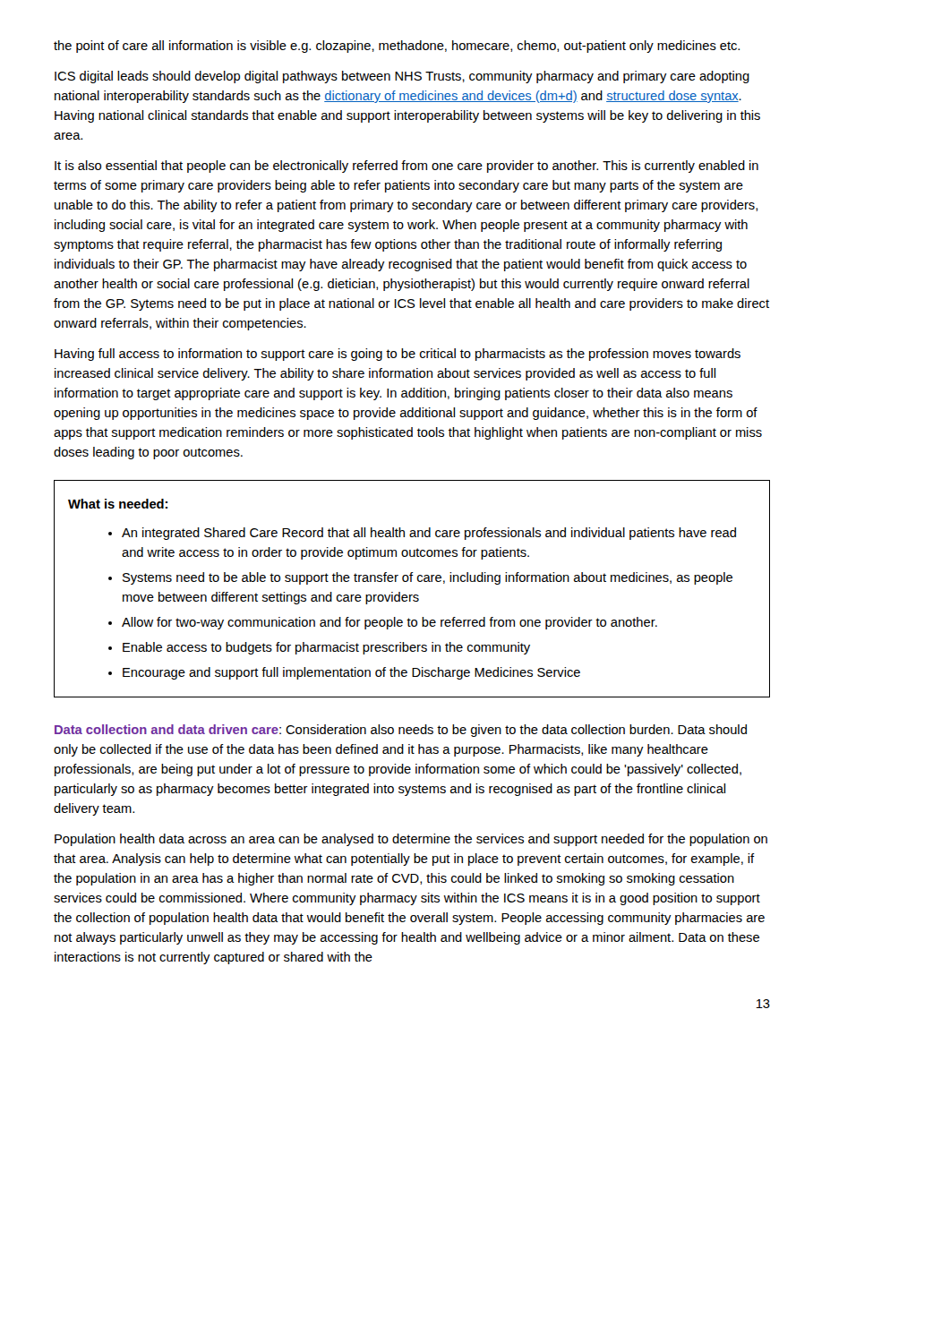the point of care all information is visible e.g. clozapine, methadone, homecare, chemo, out-patient only medicines etc.
ICS digital leads should develop digital pathways between NHS Trusts, community pharmacy and primary care adopting national interoperability standards such as the dictionary of medicines and devices (dm+d) and structured dose syntax. Having national clinical standards that enable and support interoperability between systems will be key to delivering in this area.
It is also essential that people can be electronically referred from one care provider to another. This is currently enabled in terms of some primary care providers being able to refer patients into secondary care but many parts of the system are unable to do this. The ability to refer a patient from primary to secondary care or between different primary care providers, including social care, is vital for an integrated care system to work. When people present at a community pharmacy with symptoms that require referral, the pharmacist has few options other than the traditional route of informally referring individuals to their GP. The pharmacist may have already recognised that the patient would benefit from quick access to another health or social care professional (e.g. dietician, physiotherapist) but this would currently require onward referral from the GP. Sytems need to be put in place at national or ICS level that enable all health and care providers to make direct onward referrals, within their competencies.
Having full access to information to support care is going to be critical to pharmacists as the profession moves towards increased clinical service delivery. The ability to share information about services provided as well as access to full information to target appropriate care and support is key. In addition, bringing patients closer to their data also means opening up opportunities in the medicines space to provide additional support and guidance, whether this is in the form of apps that support medication reminders or more sophisticated tools that highlight when patients are non-compliant or miss doses leading to poor outcomes.
What is needed:
An integrated Shared Care Record that all health and care professionals and individual patients have read and write access to in order to provide optimum outcomes for patients.
Systems need to be able to support the transfer of care, including information about medicines, as people move between different settings and care providers
Allow for two-way communication and for people to be referred from one provider to another.
Enable access to budgets for pharmacist prescribers in the community
Encourage and support full implementation of the Discharge Medicines Service
Data collection and data driven care: Consideration also needs to be given to the data collection burden. Data should only be collected if the use of the data has been defined and it has a purpose. Pharmacists, like many healthcare professionals, are being put under a lot of pressure to provide information some of which could be 'passively' collected, particularly so as pharmacy becomes better integrated into systems and is recognised as part of the frontline clinical delivery team.
Population health data across an area can be analysed to determine the services and support needed for the population on that area. Analysis can help to determine what can potentially be put in place to prevent certain outcomes, for example, if the population in an area has a higher than normal rate of CVD, this could be linked to smoking so smoking cessation services could be commissioned. Where community pharmacy sits within the ICS means it is in a good position to support the collection of population health data that would benefit the overall system. People accessing community pharmacies are not always particularly unwell as they may be accessing for health and wellbeing advice or a minor ailment. Data on these interactions is not currently captured or shared with the
13